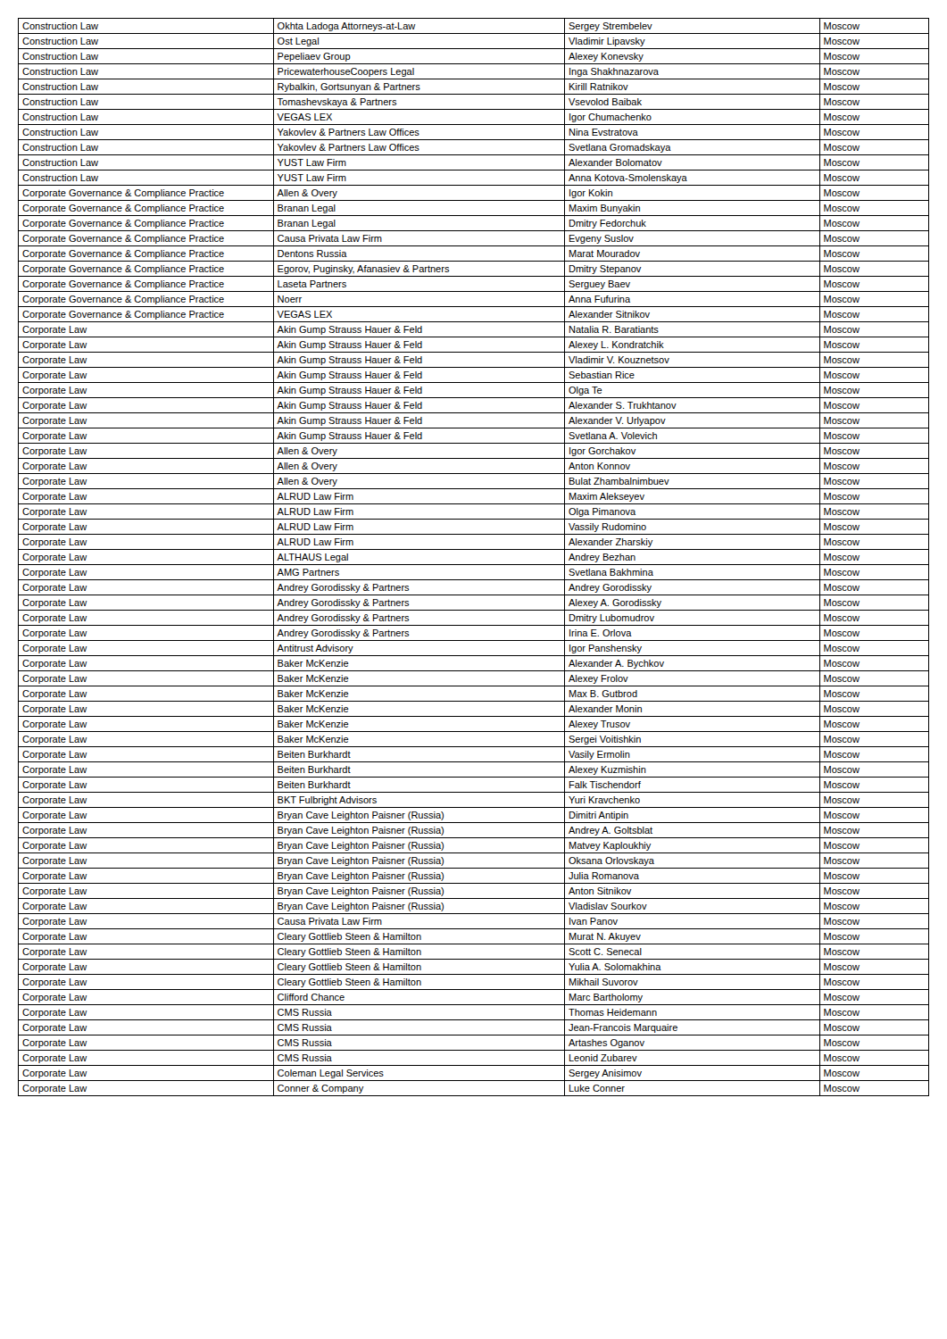| Construction Law | Okhta Ladoga Attorneys-at-Law | Sergey Strembelev | Moscow |
| Construction Law | Ost Legal | Vladimir Lipavsky | Moscow |
| Construction Law | Pepeliaev Group | Alexey Konevsky | Moscow |
| Construction Law | PricewaterhouseCoopers Legal | Inga Shakhnazarova | Moscow |
| Construction Law | Rybalkin, Gortsunyan & Partners | Kirill Ratnikov | Moscow |
| Construction Law | Tomashevskaya & Partners | Vsevolod Baibak | Moscow |
| Construction Law | VEGAS LEX | Igor Chumachenko | Moscow |
| Construction Law | Yakovlev & Partners Law Offices | Nina Evstratova | Moscow |
| Construction Law | Yakovlev & Partners Law Offices | Svetlana Gromadskaya | Moscow |
| Construction Law | YUST Law Firm | Alexander Bolomatov | Moscow |
| Construction Law | YUST Law Firm | Anna Kotova-Smolenskaya | Moscow |
| Corporate Governance & Compliance Practice | Allen & Overy | Igor Kokin | Moscow |
| Corporate Governance & Compliance Practice | Branan Legal | Maxim Bunyakin | Moscow |
| Corporate Governance & Compliance Practice | Branan Legal | Dmitry Fedorchuk | Moscow |
| Corporate Governance & Compliance Practice | Causa Privata Law Firm | Evgeny Suslov | Moscow |
| Corporate Governance & Compliance Practice | Dentons Russia | Marat Mouradov | Moscow |
| Corporate Governance & Compliance Practice | Egorov, Puginsky, Afanasiev & Partners | Dmitry Stepanov | Moscow |
| Corporate Governance & Compliance Practice | Laseta Partners | Serguey Baev | Moscow |
| Corporate Governance & Compliance Practice | Noerr | Anna Fufurina | Moscow |
| Corporate Governance & Compliance Practice | VEGAS LEX | Alexander Sitnikov | Moscow |
| Corporate Law | Akin Gump Strauss Hauer & Feld | Natalia R. Baratiants | Moscow |
| Corporate Law | Akin Gump Strauss Hauer & Feld | Alexey L. Kondratchik | Moscow |
| Corporate Law | Akin Gump Strauss Hauer & Feld | Vladimir V. Kouznetsov | Moscow |
| Corporate Law | Akin Gump Strauss Hauer & Feld | Sebastian Rice | Moscow |
| Corporate Law | Akin Gump Strauss Hauer & Feld | Olga Te | Moscow |
| Corporate Law | Akin Gump Strauss Hauer & Feld | Alexander S. Trukhtanov | Moscow |
| Corporate Law | Akin Gump Strauss Hauer & Feld | Alexander V. Urlyapov | Moscow |
| Corporate Law | Akin Gump Strauss Hauer & Feld | Svetlana A. Volevich | Moscow |
| Corporate Law | Allen & Overy | Igor Gorchakov | Moscow |
| Corporate Law | Allen & Overy | Anton Konnov | Moscow |
| Corporate Law | Allen & Overy | Bulat Zhambalnimbuev | Moscow |
| Corporate Law | ALRUD Law Firm | Maxim Alekseyev | Moscow |
| Corporate Law | ALRUD Law Firm | Olga Pimanova | Moscow |
| Corporate Law | ALRUD Law Firm | Vassily Rudomino | Moscow |
| Corporate Law | ALRUD Law Firm | Alexander Zharskiy | Moscow |
| Corporate Law | ALTHAUS Legal | Andrey Bezhan | Moscow |
| Corporate Law | AMG Partners | Svetlana Bakhmina | Moscow |
| Corporate Law | Andrey Gorodissky & Partners | Andrey Gorodissky | Moscow |
| Corporate Law | Andrey Gorodissky & Partners | Alexey A. Gorodissky | Moscow |
| Corporate Law | Andrey Gorodissky & Partners | Dmitry Lubomudrov | Moscow |
| Corporate Law | Andrey Gorodissky & Partners | Irina E. Orlova | Moscow |
| Corporate Law | Antitrust Advisory | Igor Panshensky | Moscow |
| Corporate Law | Baker McKenzie | Alexander A. Bychkov | Moscow |
| Corporate Law | Baker McKenzie | Alexey Frolov | Moscow |
| Corporate Law | Baker McKenzie | Max B. Gutbrod | Moscow |
| Corporate Law | Baker McKenzie | Alexander Monin | Moscow |
| Corporate Law | Baker McKenzie | Alexey Trusov | Moscow |
| Corporate Law | Baker McKenzie | Sergei Voitishkin | Moscow |
| Corporate Law | Beiten Burkhardt | Vasily Ermolin | Moscow |
| Corporate Law | Beiten Burkhardt | Alexey Kuzmishin | Moscow |
| Corporate Law | Beiten Burkhardt | Falk Tischendorf | Moscow |
| Corporate Law | BKT Fulbright Advisors | Yuri Kravchenko | Moscow |
| Corporate Law | Bryan Cave Leighton Paisner (Russia) | Dimitri Antipin | Moscow |
| Corporate Law | Bryan Cave Leighton Paisner (Russia) | Andrey A. Goltsblat | Moscow |
| Corporate Law | Bryan Cave Leighton Paisner (Russia) | Matvey Kaploukhiy | Moscow |
| Corporate Law | Bryan Cave Leighton Paisner (Russia) | Oksana Orlovskaya | Moscow |
| Corporate Law | Bryan Cave Leighton Paisner (Russia) | Julia Romanova | Moscow |
| Corporate Law | Bryan Cave Leighton Paisner (Russia) | Anton Sitnikov | Moscow |
| Corporate Law | Bryan Cave Leighton Paisner (Russia) | Vladislav Sourkov | Moscow |
| Corporate Law | Causa Privata Law Firm | Ivan Panov | Moscow |
| Corporate Law | Cleary Gottlieb Steen & Hamilton | Murat N. Akuyev | Moscow |
| Corporate Law | Cleary Gottlieb Steen & Hamilton | Scott C. Senecal | Moscow |
| Corporate Law | Cleary Gottlieb Steen & Hamilton | Yulia A. Solomakhina | Moscow |
| Corporate Law | Cleary Gottlieb Steen & Hamilton | Mikhail Suvorov | Moscow |
| Corporate Law | Clifford Chance | Marc Bartholomy | Moscow |
| Corporate Law | CMS Russia | Thomas Heidemann | Moscow |
| Corporate Law | CMS Russia | Jean-Francois Marquaire | Moscow |
| Corporate Law | CMS Russia | Artashes Oganov | Moscow |
| Corporate Law | CMS Russia | Leonid Zubarev | Moscow |
| Corporate Law | Coleman Legal Services | Sergey Anisimov | Moscow |
| Corporate Law | Conner & Company | Luke Conner | Moscow |